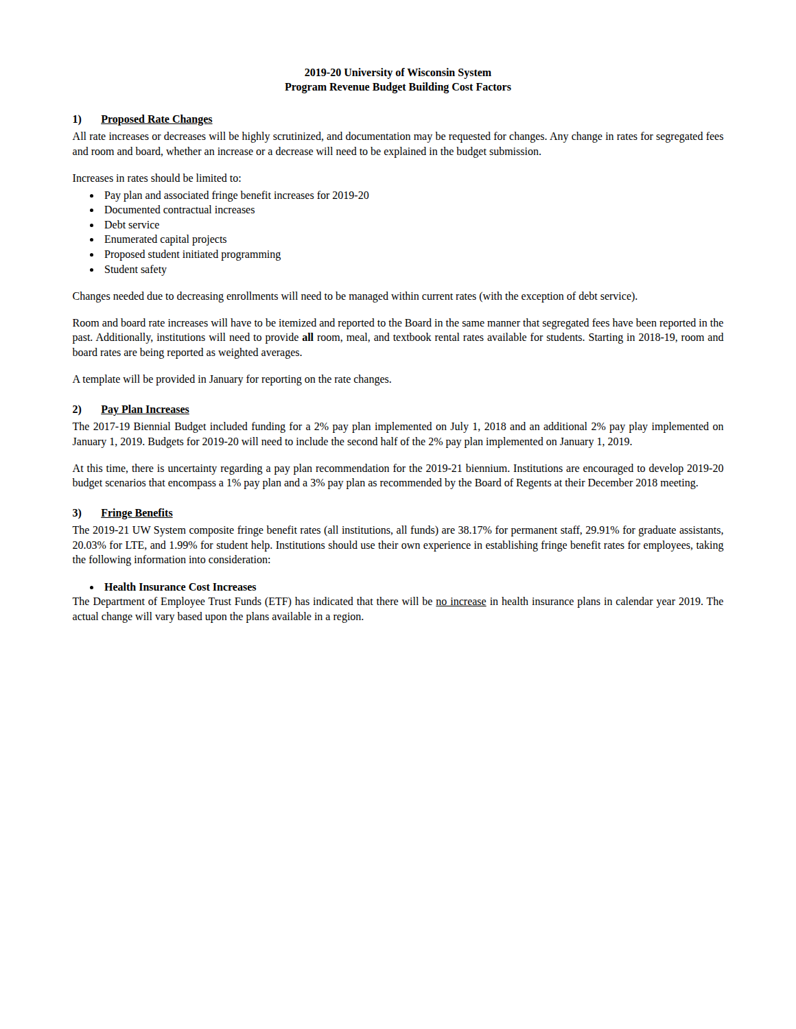2019-20 University of Wisconsin System
Program Revenue Budget Building Cost Factors
1) Proposed Rate Changes
All rate increases or decreases will be highly scrutinized, and documentation may be requested for changes. Any change in rates for segregated fees and room and board, whether an increase or a decrease will need to be explained in the budget submission.
Increases in rates should be limited to:
Pay plan and associated fringe benefit increases for 2019-20
Documented contractual increases
Debt service
Enumerated capital projects
Proposed student initiated programming
Student safety
Changes needed due to decreasing enrollments will need to be managed within current rates (with the exception of debt service).
Room and board rate increases will have to be itemized and reported to the Board in the same manner that segregated fees have been reported in the past. Additionally, institutions will need to provide all room, meal, and textbook rental rates available for students. Starting in 2018-19, room and board rates are being reported as weighted averages.
A template will be provided in January for reporting on the rate changes.
2) Pay Plan Increases
The 2017-19 Biennial Budget included funding for a 2% pay plan implemented on July 1, 2018 and an additional 2% pay play implemented on January 1, 2019. Budgets for 2019-20 will need to include the second half of the 2% pay plan implemented on January 1, 2019.
At this time, there is uncertainty regarding a pay plan recommendation for the 2019-21 biennium. Institutions are encouraged to develop 2019-20 budget scenarios that encompass a 1% pay plan and a 3% pay plan as recommended by the Board of Regents at their December 2018 meeting.
3) Fringe Benefits
The 2019-21 UW System composite fringe benefit rates (all institutions, all funds) are 38.17% for permanent staff, 29.91% for graduate assistants, 20.03% for LTE, and 1.99% for student help. Institutions should use their own experience in establishing fringe benefit rates for employees, taking the following information into consideration:
Health Insurance Cost Increases
The Department of Employee Trust Funds (ETF) has indicated that there will be no increase in health insurance plans in calendar year 2019. The actual change will vary based upon the plans available in a region.